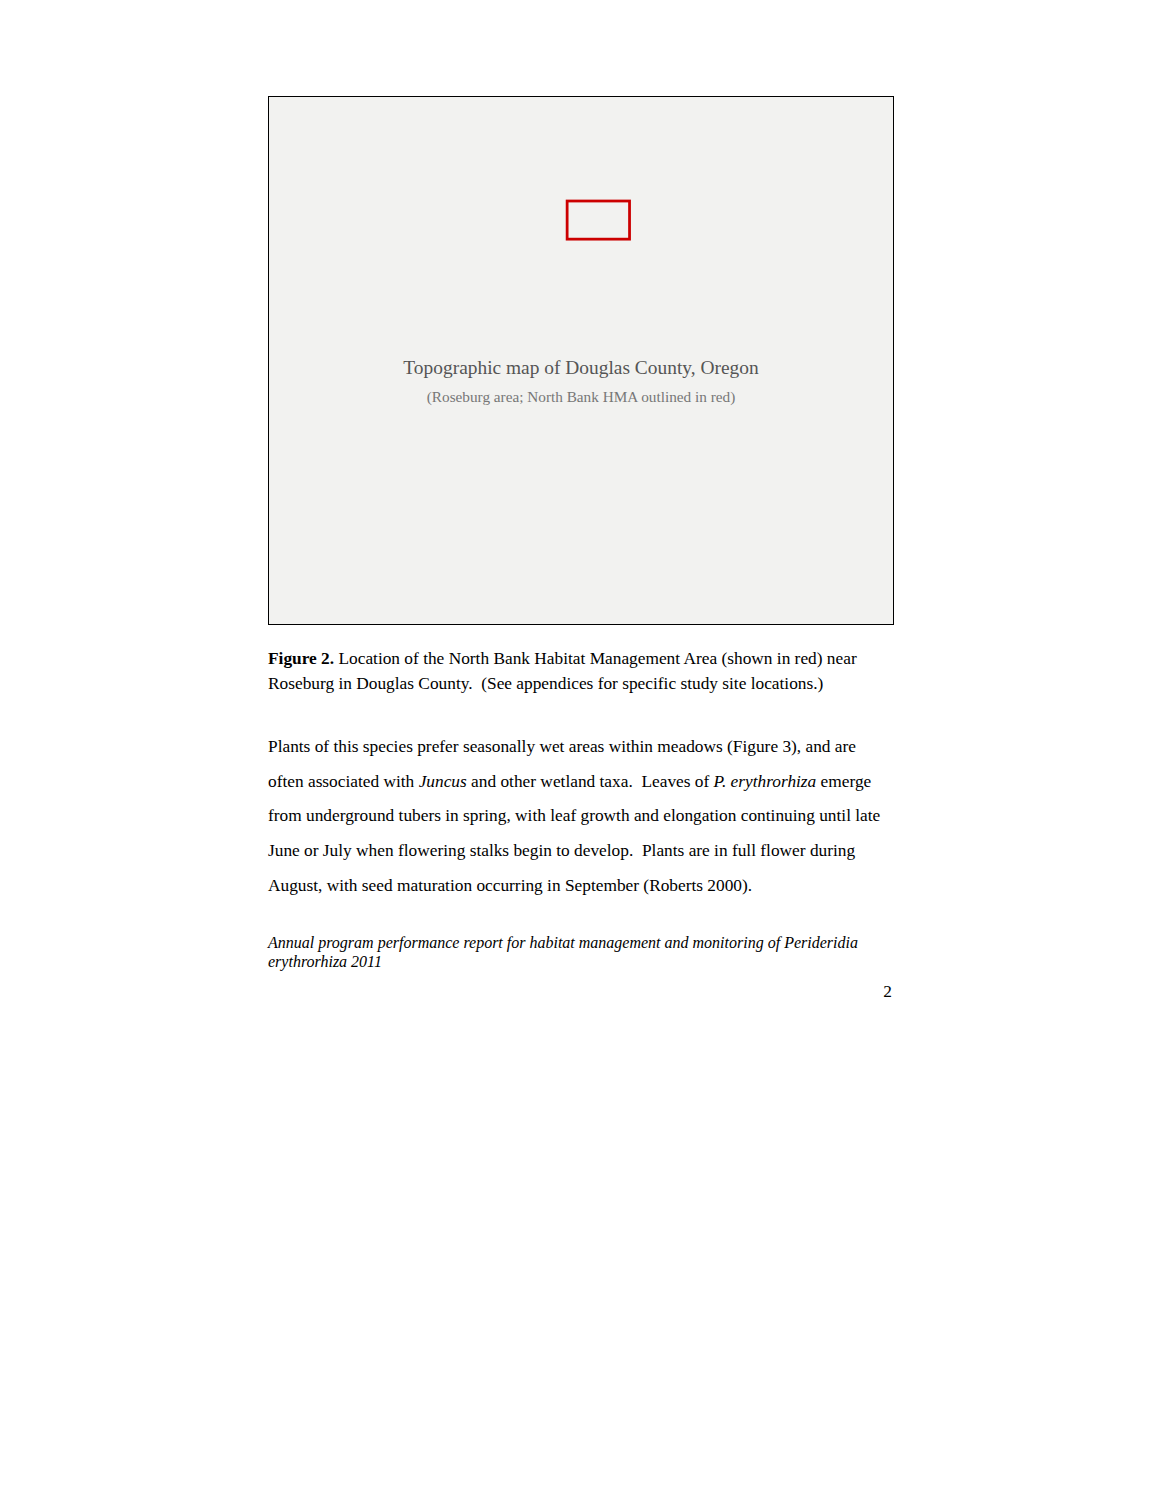Figure 2. Location of the North Bank Habitat Management Area (shown in red) near Roseburg in Douglas County. (See appendices for specific study site locations.)
Plants of this species prefer seasonally wet areas within meadows (Figure 3), and are often associated with Juncus and other wetland taxa. Leaves of P. erythrorhiza emerge from underground tubers in spring, with leaf growth and elongation continuing until late June or July when flowering stalks begin to develop. Plants are in full flower during August, with seed maturation occurring in September (Roberts 2000).
Annual program performance report for habitat management and monitoring of Perideridia erythrorhiza 2011
2